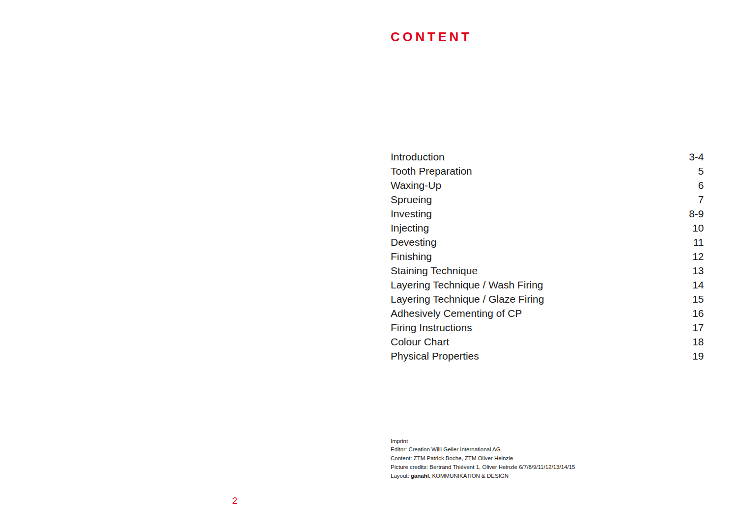Content
| Introduction | 3-4 |
| Tooth Preparation | 5 |
| Waxing-Up | 6 |
| Sprueing | 7 |
| Investing | 8-9 |
| Injecting | 10 |
| Devesting | 11 |
| Finishing | 12 |
| Staining Technique | 13 |
| Layering Technique / Wash Firing | 14 |
| Layering Technique / Glaze Firing | 15 |
| Adhesively Cementing of CP | 16 |
| Firing Instructions | 17 |
| Colour Chart | 18 |
| Physical Properties | 19 |
Imprint
Editor: Creation Willi Geller International AG
Content: ZTM Patrick Boche, ZTM Oliver Heinzle
Picture credits: Bertrand Thiévent 1, Oliver Heinzle 6/7/8/9/11/12/13/14/15
Layout: ganahl. KOMMUNIKATION & DESIGN
2